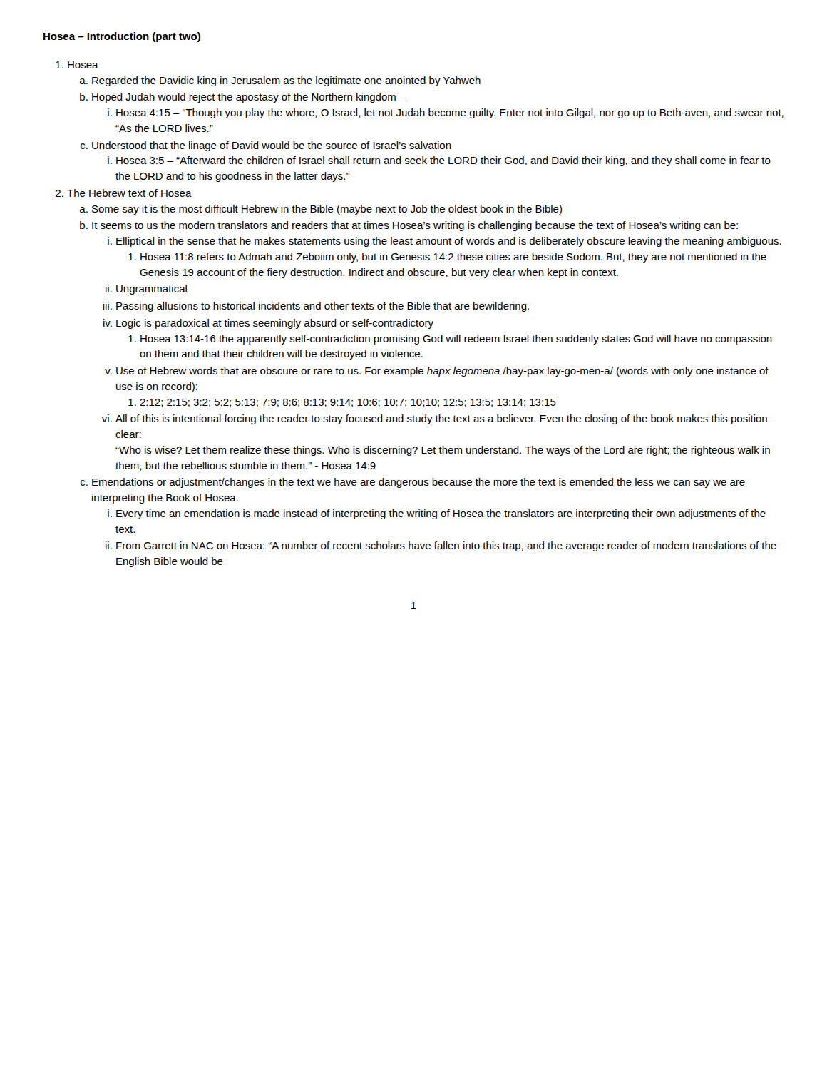Hosea – Introduction (part two)
Hosea
Regarded the Davidic king in Jerusalem as the legitimate one anointed by Yahweh
Hoped Judah would reject the apostasy of the Northern kingdom –
Hosea 4:15 – “Though you play the whore, O Israel, let not Judah become guilty. Enter not into Gilgal, nor go up to Beth-aven, and swear not, “As the LORD lives.”
Understood that the linage of David would be the source of Israel’s salvation
Hosea 3:5 – “Afterward the children of Israel shall return and seek the LORD their God, and David their king, and they shall come in fear to the LORD and to his goodness in the latter days.”
The Hebrew text of Hosea
Some say it is the most difficult Hebrew in the Bible (maybe next to Job the oldest book in the Bible)
It seems to us the modern translators and readers that at times Hosea’s writing is challenging because the text of Hosea’s writing can be:
Elliptical in the sense that he makes statements using the least amount of words and is deliberately obscure leaving the meaning ambiguous.
Hosea 11:8 refers to Admah and Zeboiim only, but in Genesis 14:2 these cities are beside Sodom. But, they are not mentioned in the Genesis 19 account of the fiery destruction. Indirect and obscure, but very clear when kept in context.
Ungrammatical
Passing allusions to historical incidents and other texts of the Bible that are bewildering.
Logic is paradoxical at times seemingly absurd or self-contradictory
Hosea 13:14-16 the apparently self-contradiction promising God will redeem Israel then suddenly states God will have no compassion on them and that their children will be destroyed in violence.
Use of Hebrew words that are obscure or rare to us. For example hapx legomena /hay-pax lay-go-men-a/ (words with only one instance of use is on record):
2:12; 2:15; 3:2; 5:2; 5:13; 7:9; 8:6; 8:13; 9:14; 10:6; 10:7; 10;10; 12:5; 13:5; 13:14; 13:15
All of this is intentional forcing the reader to stay focused and study the text as a believer. Even the closing of the book makes this position clear:
“Who is wise? Let them realize these things. Who is discerning? Let them understand. The ways of the Lord are right; the righteous walk in them, but the rebellious stumble in them.” - Hosea 14:9
Emendations or adjustment/changes in the text we have are dangerous because the more the text is emended the less we can say we are interpreting the Book of Hosea.
Every time an emendation is made instead of interpreting the writing of Hosea the translators are interpreting their own adjustments of the text.
From Garrett in NAC on Hosea: “A number of recent scholars have fallen into this trap, and the average reader of modern translations of the English Bible would be
1